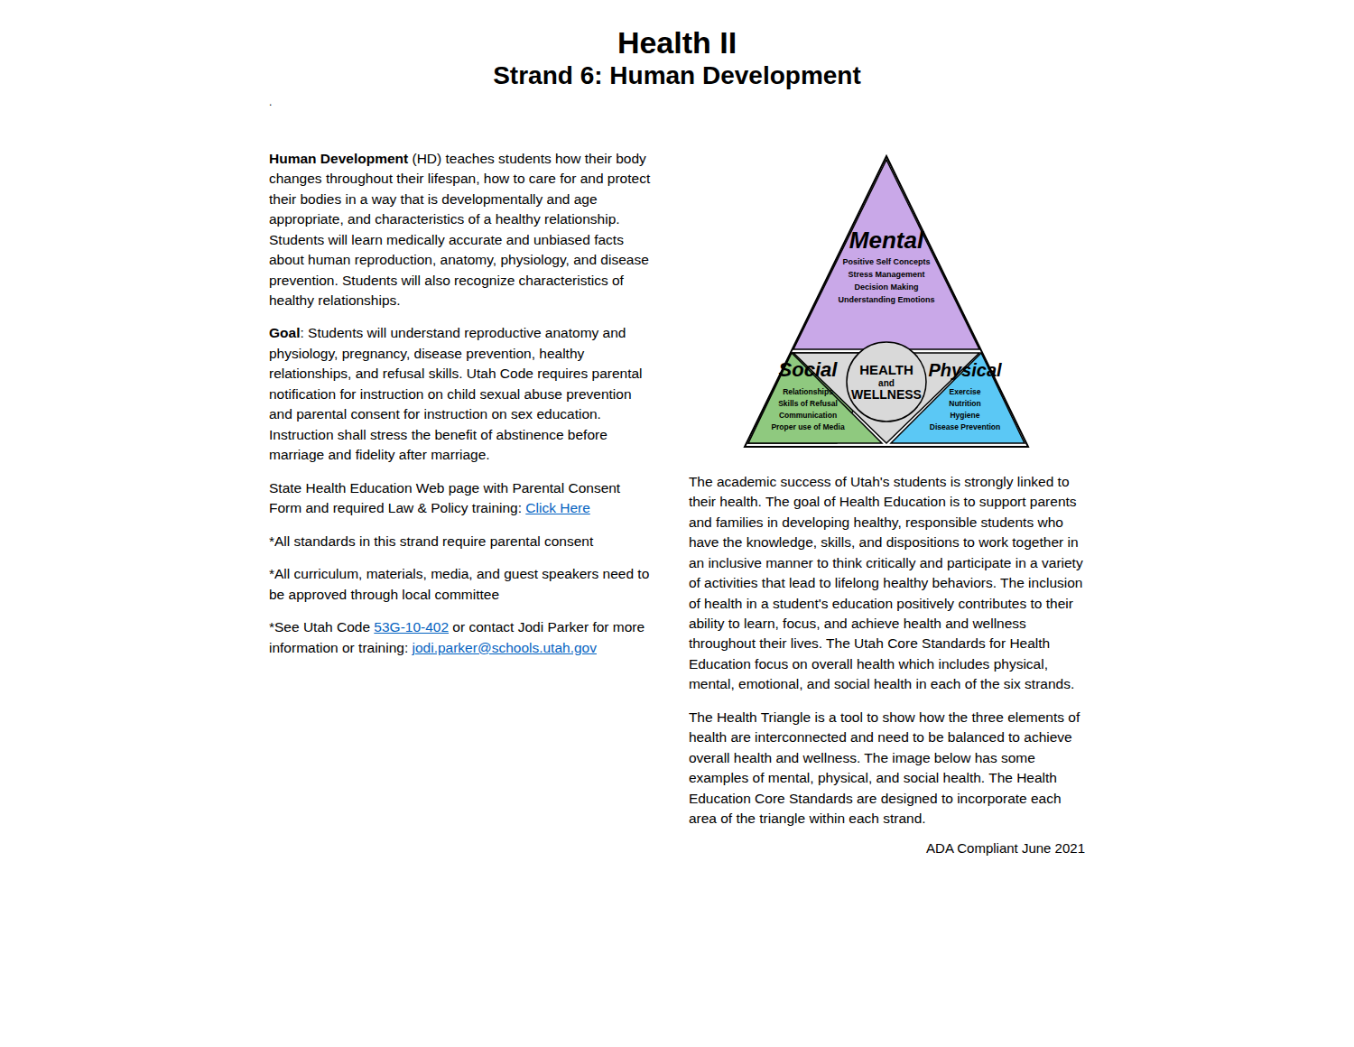Health II
Strand 6: Human Development
.
Human Development (HD) teaches students how their body changes throughout their lifespan, how to care for and protect their bodies in a way that is developmentally and age appropriate, and characteristics of a healthy relationship. Students will learn medically accurate and unbiased facts about human reproduction, anatomy, physiology, and disease prevention. Students will also recognize characteristics of healthy relationships.
Goal: Students will understand reproductive anatomy and physiology, pregnancy, disease prevention, healthy relationships, and refusal skills. Utah Code requires parental notification for instruction on child sexual abuse prevention and parental consent for instruction on sex education. Instruction shall stress the benefit of abstinence before marriage and fidelity after marriage.
State Health Education Web page with Parental Consent Form and required Law & Policy training: Click Here
*All standards in this strand require parental consent
*All curriculum, materials, media, and guest speakers need to be approved through local committee
*See Utah Code 53G-10-402 or contact Jodi Parker for more information or training: jodi.parker@schools.utah.gov
HEALTH and WELLNESS Mental Positive Self Concepts Stress Management Decision Making Understanding Emotions Social Relationships Skills of Refusal Communication Proper use of Media Physical Exercise Nutrition Hygiene Disease Prevention
The academic success of Utah's students is strongly linked to their health. The goal of Health Education is to support parents and families in developing healthy, responsible students who have the knowledge, skills, and dispositions to work together in an inclusive manner to think critically and participate in a variety of activities that lead to lifelong healthy behaviors. The inclusion of health in a student's education positively contributes to their ability to learn, focus, and achieve health and wellness throughout their lives. The Utah Core Standards for Health Education focus on overall health which includes physical, mental, emotional, and social health in each of the six strands.
The Health Triangle is a tool to show how the three elements of health are interconnected and need to be balanced to achieve overall health and wellness. The image below has some examples of mental, physical, and social health. The Health Education Core Standards are designed to incorporate each area of the triangle within each strand.
ADA Compliant June 2021